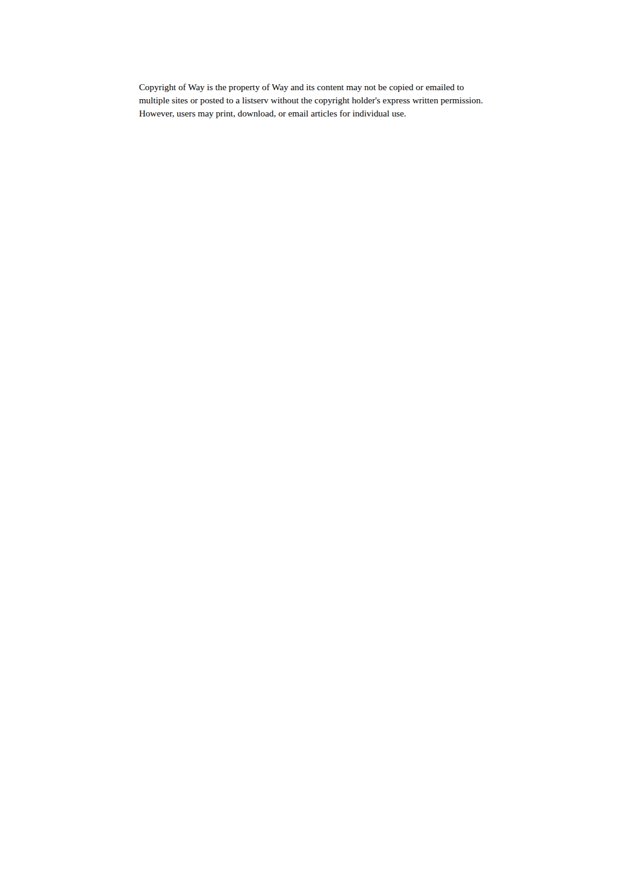Copyright of Way is the property of Way and its content may not be copied or emailed to multiple sites or posted to a listserv without the copyright holder's express written permission. However, users may print, download, or email articles for individual use.